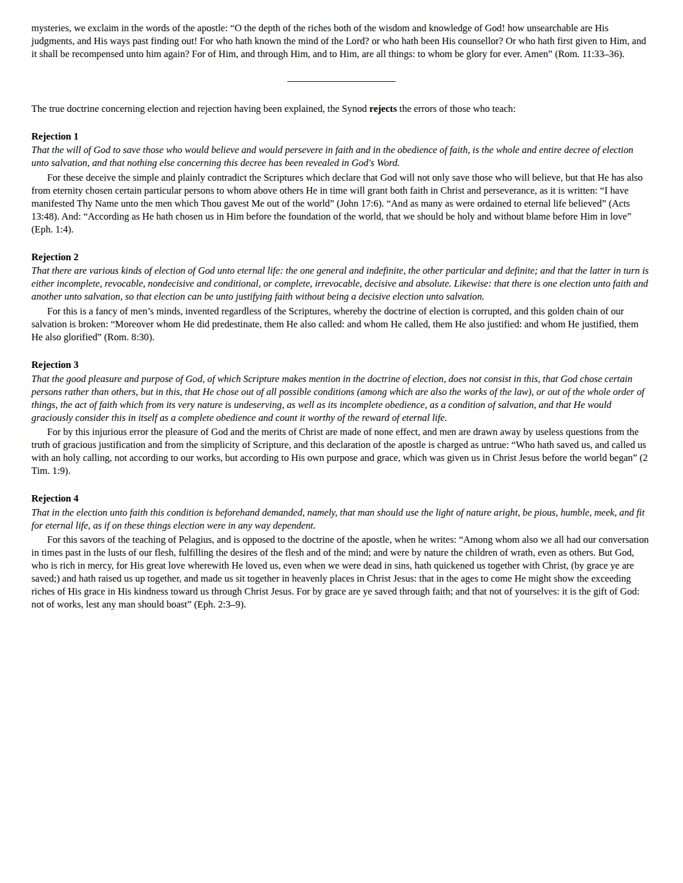mysteries, we exclaim in the words of the apostle: “O the depth of the riches both of the wisdom and knowledge of God! how unsearchable are His judgments, and His ways past finding out! For who hath known the mind of the Lord? or who hath been His counsellor? Or who hath first given to Him, and it shall be recompensed unto him again? For of Him, and through Him, and to Him, are all things: to whom be glory for ever. Amen” (Rom. 11:33–36).
The true doctrine concerning election and rejection having been explained, the Synod rejects the errors of those who teach:
Rejection 1
That the will of God to save those who would believe and would persevere in faith and in the obedience of faith, is the whole and entire decree of election unto salvation, and that nothing else concerning this decree has been revealed in God's Word.
For these deceive the simple and plainly contradict the Scriptures which declare that God will not only save those who will believe, but that He has also from eternity chosen certain particular persons to whom above others He in time will grant both faith in Christ and perseverance, as it is written: “I have manifested Thy Name unto the men which Thou gavest Me out of the world” (John 17:6). “And as many as were ordained to eternal life believed” (Acts 13:48). And: “According as He hath chosen us in Him before the foundation of the world, that we should be holy and without blame before Him in love” (Eph. 1:4).
Rejection 2
That there are various kinds of election of God unto eternal life: the one general and indefinite, the other particular and definite; and that the latter in turn is either incomplete, revocable, nondecisive and conditional, or complete, irrevocable, decisive and absolute. Likewise: that there is one election unto faith and another unto salvation, so that election can be unto justifying faith without being a decisive election unto salvation.
For this is a fancy of men’s minds, invented regardless of the Scriptures, whereby the doctrine of election is corrupted, and this golden chain of our salvation is broken: “Moreover whom He did predestinate, them He also called: and whom He called, them He also justified: and whom He justified, them He also glorified” (Rom. 8:30).
Rejection 3
That the good pleasure and purpose of God, of which Scripture makes mention in the doctrine of election, does not consist in this, that God chose certain persons rather than others, but in this, that He chose out of all possible conditions (among which are also the works of the law), or out of the whole order of things, the act of faith which from its very nature is undeserving, as well as its incomplete obedience, as a condition of salvation, and that He would graciously consider this in itself as a complete obedience and count it worthy of the reward of eternal life.
For by this injurious error the pleasure of God and the merits of Christ are made of none effect, and men are drawn away by useless questions from the truth of gracious justification and from the simplicity of Scripture, and this declaration of the apostle is charged as untrue: “Who hath saved us, and called us with an holy calling, not according to our works, but according to His own purpose and grace, which was given us in Christ Jesus before the world began” (2 Tim. 1:9).
Rejection 4
That in the election unto faith this condition is beforehand demanded, namely, that man should use the light of nature aright, be pious, humble, meek, and fit for eternal life, as if on these things election were in any way dependent.
For this savors of the teaching of Pelagius, and is opposed to the doctrine of the apostle, when he writes: “Among whom also we all had our conversation in times past in the lusts of our flesh, fulfilling the desires of the flesh and of the mind; and were by nature the children of wrath, even as others. But God, who is rich in mercy, for His great love wherewith He loved us, even when we were dead in sins, hath quickened us together with Christ, (by grace ye are saved;) and hath raised us up together, and made us sit together in heavenly places in Christ Jesus: that in the ages to come He might show the exceeding riches of His grace in His kindness toward us through Christ Jesus. For by grace are ye saved through faith; and that not of yourselves: it is the gift of God: not of works, lest any man should boast” (Eph. 2:3–9).